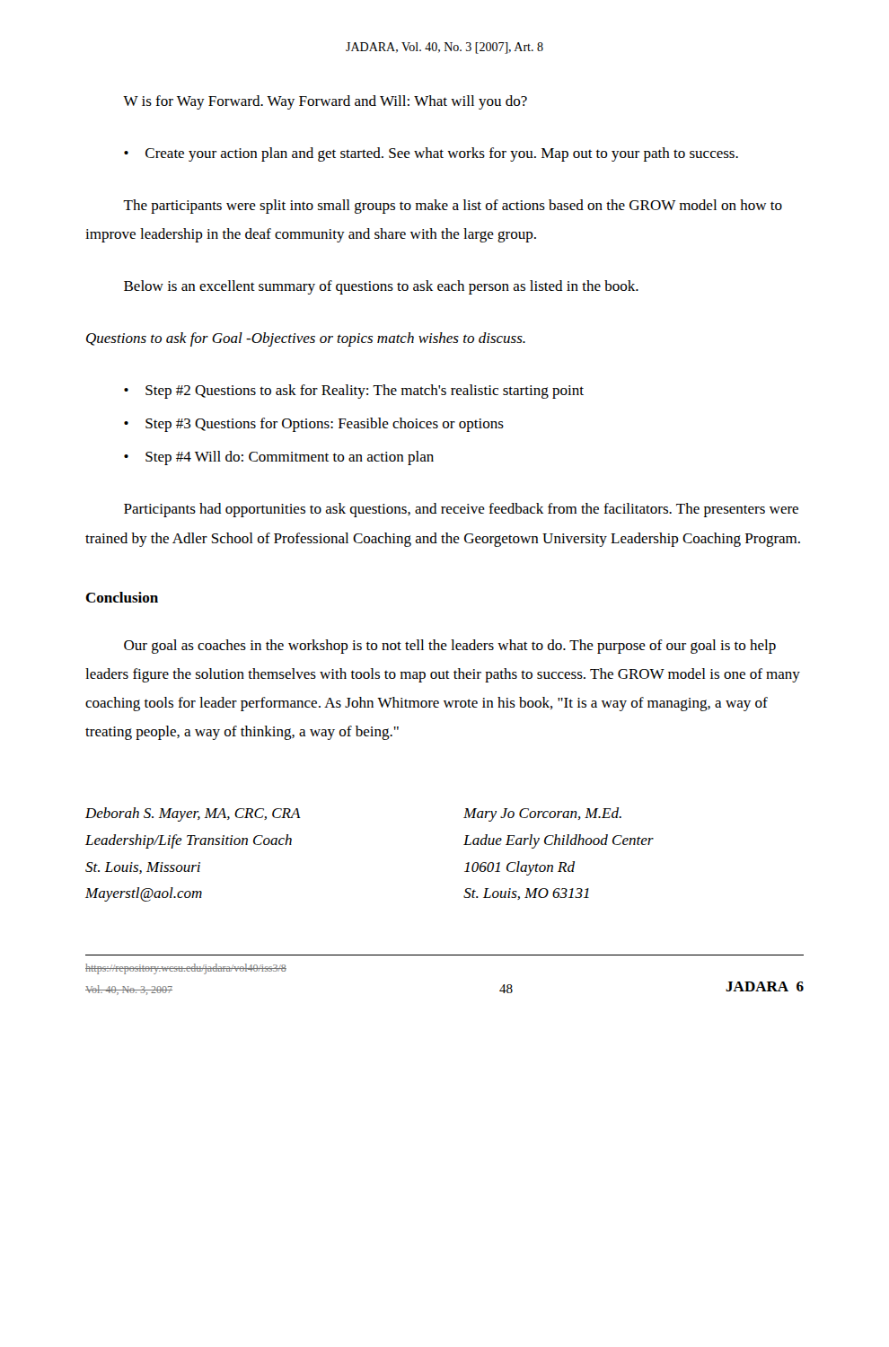JADARA, Vol. 40, No. 3 [2007], Art. 8
W is for Way Forward. Way Forward and Will: What will you do?
Create your action plan and get started. See what works for you. Map out to your path to success.
The participants were split into small groups to make a list of actions based on the GROW model on how to improve leadership in the deaf community and share with the large group.
Below is an excellent summary of questions to ask each person as listed in the book.
Questions to ask for Goal -Objectives or topics match wishes to discuss.
Step #2 Questions to ask for Reality: The match's realistic starting point
Step #3 Questions for Options: Feasible choices or options
Step #4 Will do: Commitment to an action plan
Participants had opportunities to ask questions, and receive feedback from the facilitators. The presenters were trained by the Adler School of Professional Coaching and the Georgetown University Leadership Coaching Program.
Conclusion
Our goal as coaches in the workshop is to not tell the leaders what to do. The purpose of our goal is to help leaders figure the solution themselves with tools to map out their paths to success. The GROW model is one of many coaching tools for leader performance. As John Whitmore wrote in his book, "It is a way of managing, a way of treating people, a way of thinking, a way of being."
Deborah S. Mayer, MA, CRC, CRA
Leadership/Life Transition Coach
St. Louis, Missouri
Mayerstl@aol.com
Mary Jo Corcoran, M.Ed.
Ladue Early Childhood Center
10601 Clayton Rd
St. Louis, MO 63131
https://repository.wcsu.edu/jadara/vol40/iss3/8
Vol. 40, No. 3, 2007
48
JADARA 6